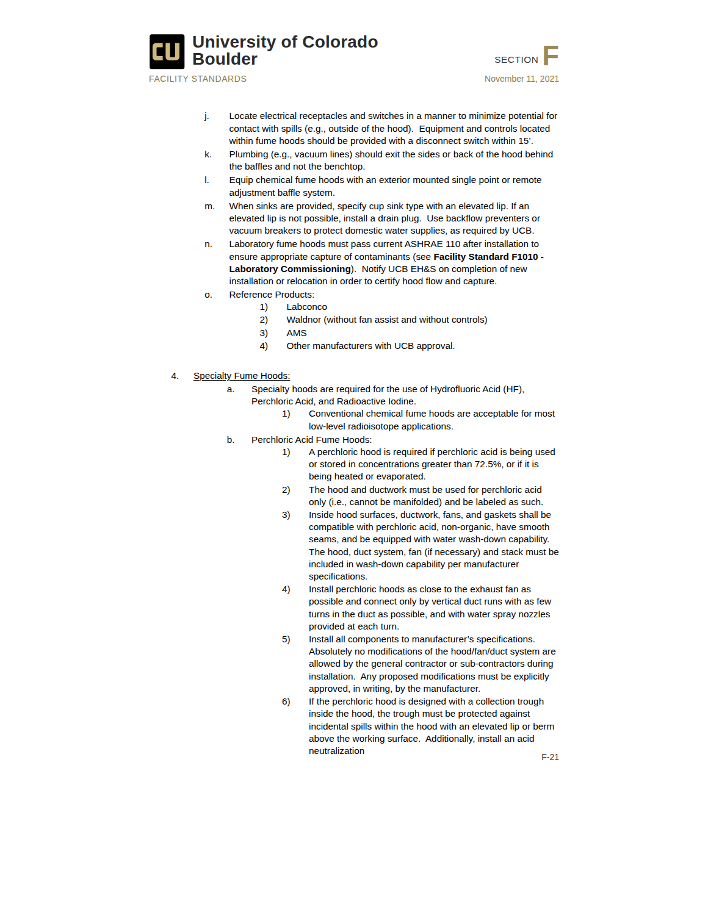University of Colorado Boulder
SECTION F
FACILITY STANDARDS
November 11, 2021
j. Locate electrical receptacles and switches in a manner to minimize potential for contact with spills (e.g., outside of the hood). Equipment and controls located within fume hoods should be provided with a disconnect switch within 15’.
k. Plumbing (e.g., vacuum lines) should exit the sides or back of the hood behind the baffles and not the benchtop.
l. Equip chemical fume hoods with an exterior mounted single point or remote adjustment baffle system.
m. When sinks are provided, specify cup sink type with an elevated lip. If an elevated lip is not possible, install a drain plug. Use backflow preventers or vacuum breakers to protect domestic water supplies, as required by UCB.
n. Laboratory fume hoods must pass current ASHRAE 110 after installation to ensure appropriate capture of contaminants (see Facility Standard F1010 - Laboratory Commissioning). Notify UCB EH&S on completion of new installation or relocation in order to certify hood flow and capture.
o. Reference Products:
1) Labconco
2) Waldnor (without fan assist and without controls)
3) AMS
4) Other manufacturers with UCB approval.
4. Specialty Fume Hoods:
a. Specialty hoods are required for the use of Hydrofluoric Acid (HF), Perchloric Acid, and Radioactive Iodine.
1) Conventional chemical fume hoods are acceptable for most low-level radioisotope applications.
b. Perchloric Acid Fume Hoods:
1) A perchloric hood is required if perchloric acid is being used or stored in concentrations greater than 72.5%, or if it is being heated or evaporated.
2) The hood and ductwork must be used for perchloric acid only (i.e., cannot be manifolded) and be labeled as such.
3) Inside hood surfaces, ductwork, fans, and gaskets shall be compatible with perchloric acid, non-organic, have smooth seams, and be equipped with water wash-down capability. The hood, duct system, fan (if necessary) and stack must be included in wash-down capability per manufacturer specifications.
4) Install perchloric hoods as close to the exhaust fan as possible and connect only by vertical duct runs with as few turns in the duct as possible, and with water spray nozzles provided at each turn.
5) Install all components to manufacturer’s specifications. Absolutely no modifications of the hood/fan/duct system are allowed by the general contractor or sub-contractors during installation. Any proposed modifications must be explicitly approved, in writing, by the manufacturer.
6) If the perchloric hood is designed with a collection trough inside the hood, the trough must be protected against incidental spills within the hood with an elevated lip or berm above the working surface. Additionally, install an acid neutralization
F-21